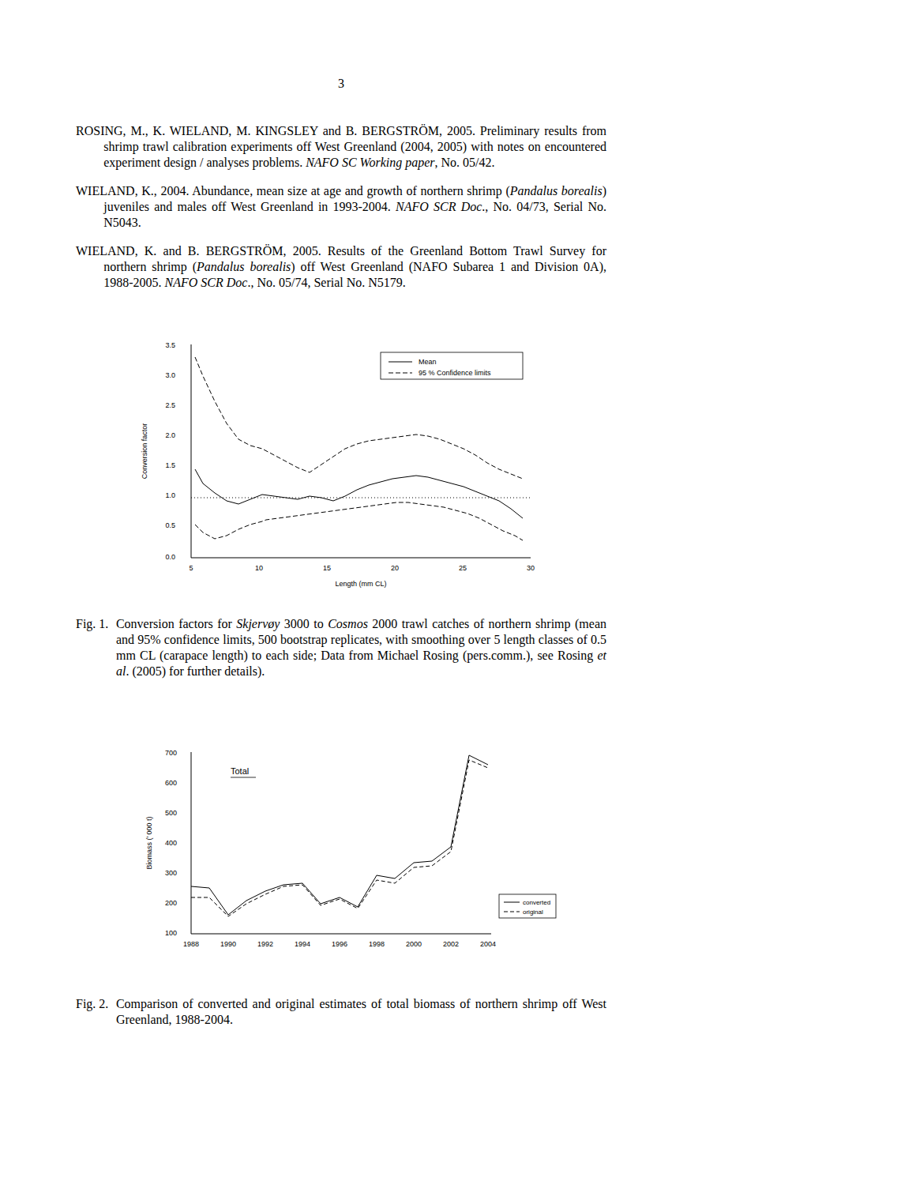3
ROSING, M., K. WIELAND, M. KINGSLEY and B. BERGSTRÖM, 2005. Preliminary results from shrimp trawl calibration experiments off West Greenland (2004, 2005) with notes on encountered experiment design / analyses problems. NAFO SC Working paper, No. 05/42.
WIELAND, K., 2004. Abundance, mean size at age and growth of northern shrimp (Pandalus borealis) juveniles and males off West Greenland in 1993-2004. NAFO SCR Doc., No. 04/73, Serial No. N5043.
WIELAND, K. and B. BERGSTRÖM, 2005. Results of the Greenland Bottom Trawl Survey for northern shrimp (Pandalus borealis) off West Greenland (NAFO Subarea 1 and Division 0A), 1988-2005. NAFO SCR Doc., No. 05/74, Serial No. N5179.
Fig. 1. Conversion factors for Skjervøy 3000 to Cosmos 2000 trawl catches of northern shrimp (mean and 95% confidence limits, 500 bootstrap replicates, with smoothing over 5 length classes of 0.5 mm CL (carapace length) to each side; Data from Michael Rosing (pers.comm.), see Rosing et al. (2005) for further details).
Fig. 2. Comparison of converted and original estimates of total biomass of northern shrimp off West Greenland, 1988-2004.